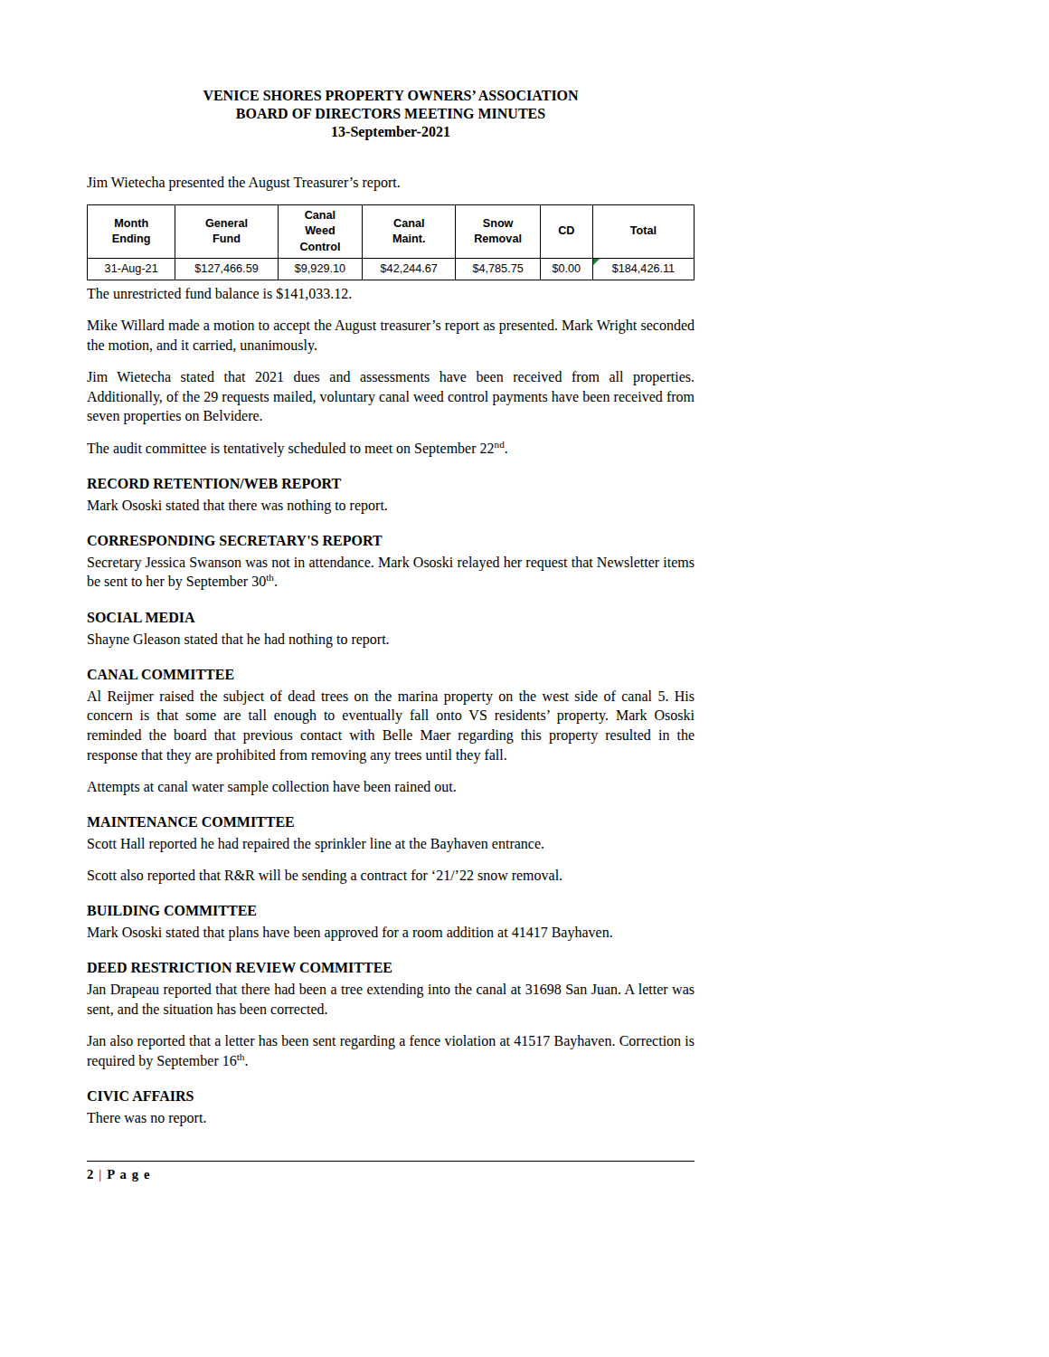VENICE SHORES PROPERTY OWNERS’ ASSOCIATION
BOARD OF DIRECTORS MEETING MINUTES
13-September-2021
Jim Wietecha presented the August Treasurer’s report.
| Month Ending | General Fund | Canal Weed Control | Canal Maint. | Snow Removal | CD | Total |
| --- | --- | --- | --- | --- | --- | --- |
| 31-Aug-21 | $127,466.59 | $9,929.10 | $42,244.67 | $4,785.75 | $0.00 | $184,426.11 |
The unrestricted fund balance is $141,033.12.
Mike Willard made a motion to accept the August treasurer’s report as presented. Mark Wright seconded the motion, and it carried, unanimously.
Jim Wietecha stated that 2021 dues and assessments have been received from all properties. Additionally, of the 29 requests mailed, voluntary canal weed control payments have been received from seven properties on Belvidere.
The audit committee is tentatively scheduled to meet on September 22nd.
Record Retention/Web Report
Mark Ososki stated that there was nothing to report.
Corresponding Secretary's Report
Secretary Jessica Swanson was not in attendance. Mark Ososki relayed her request that Newsletter items be sent to her by September 30th.
Social Media
Shayne Gleason stated that he had nothing to report.
Canal Committee
Al Reijmer raised the subject of dead trees on the marina property on the west side of canal 5. His concern is that some are tall enough to eventually fall onto VS residents’ property. Mark Ososki reminded the board that previous contact with Belle Maer regarding this property resulted in the response that they are prohibited from removing any trees until they fall.
Attempts at canal water sample collection have been rained out.
Maintenance Committee
Scott Hall reported he had repaired the sprinkler line at the Bayhaven entrance.
Scott also reported that R&R will be sending a contract for ‘21/’22 snow removal.
Building Committee
Mark Ososki stated that plans have been approved for a room addition at 41417 Bayhaven.
Deed Restriction Review Committee
Jan Drapeau reported that there had been a tree extending into the canal at 31698 San Juan. A letter was sent, and the situation has been corrected.
Jan also reported that a letter has been sent regarding a fence violation at 41517 Bayhaven. Correction is required by September 16th.
Civic Affairs
There was no report.
2 | P a g e